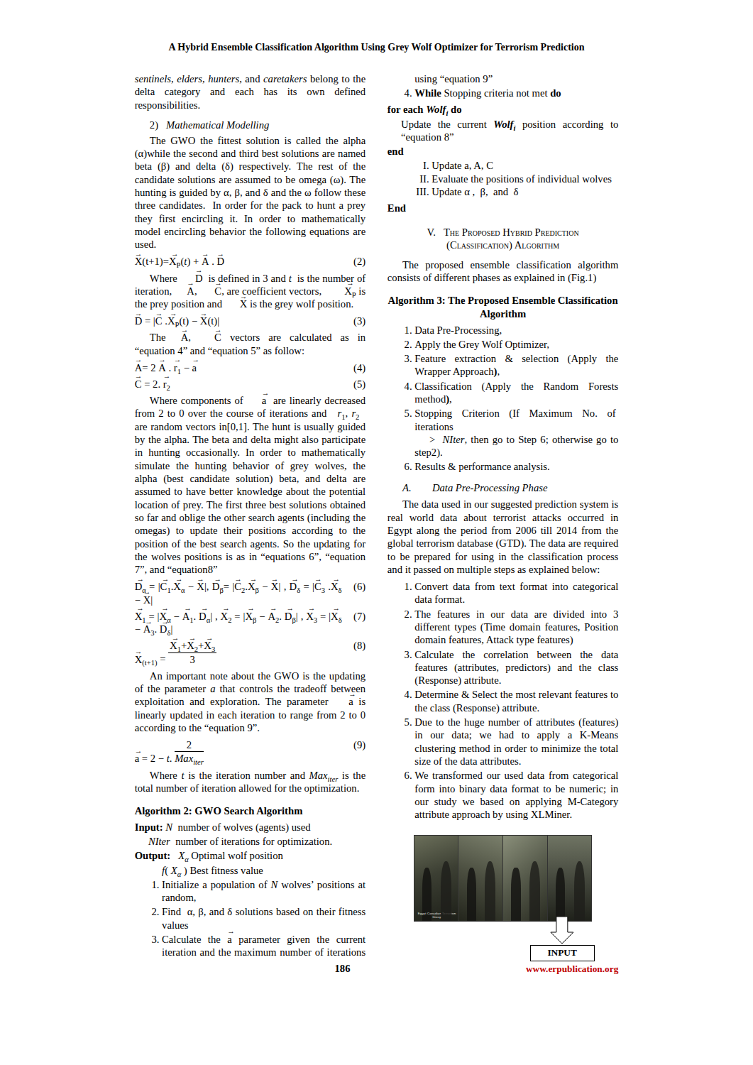A Hybrid Ensemble Classification Algorithm Using Grey Wolf Optimizer for Terrorism Prediction
sentinels, elders, hunters, and caretakers belong to the delta category and each has its own defined responsibilities.
2) Mathematical Modelling
The GWO the fittest solution is called the alpha (α)while the second and third best solutions are named beta (β) and delta (δ) respectively. The rest of the candidate solutions are assumed to be omega (ω). The hunting is guided by α, β, and δ and the ω follow these three candidates. In order for the pack to hunt a prey they first encircling it. In order to mathematically model encircling behavior the following equations are used.
X(t+1)=XP(t) + A . D(2)
Where D is defined in 3 and t is the number of iteration,A, C, are coefficient vectors, XP is the prey position and X is the grey wolf position.
D = |C .XP(t) − X(t)|(3)
TheA, C vectors are calculated as in “equation 4” and “equation 5” as follow:
A= 2 A . r1 − a(4)
C = 2. r2(5)
Where components of a are linearly decreased from 2 to 0 over the course of iterations and r1, r2 are random vectors in[0,1]. The hunt is usually guided by the alpha. The beta and delta might also participate in hunting occasionally. In order to mathematically simulate the hunting behavior of grey wolves, the alpha (best candidate solution) beta, and delta are assumed to have better knowledge about the potential location of prey. The first three best solutions obtained so far and oblige the other search agents (including the omegas) to update their positions according to the position of the best search agents. So the updating for the wolves positions is as in “equations 6”, “equation 7”, and “equation8”
Dα = |C1.Xα − X|, Dβ= |C2.Xβ − X| , Dδ = |C3 .Xδ − X|(6)
X1 = |Xα − A1. Dα| , X2 = |Xβ − A2. Dβ| , X3 = |Xδ − A3. Dδ|(7)
X(t+1) = X1+X2+X33(8)
An important note about the GWO is the updating of the parameter a that controls the tradeoff between exploitation and exploration. The parameter a is linearly updated in each iteration to range from 2 to 0 according to the “equation 9”.
a = 2 − t. 2 Maxiter(9)
Where t is the iteration number and Maxiter is the total number of iteration allowed for the optimization.
Algorithm 2: GWO Search Algorithm
Input: N number of wolves (agents) used
NIter number of iterations for optimization.
Output: Xα Optimal wolf position
f( Xα ) Best fitness value
Initialize a population of N wolves’ positions at random,
Find α, β, and δ solutions based on their fitness values
Calculate the a parameter given the current iteration and the maximum number of iterations using “equation 9”
While Stopping criteria not met do
for each Wolfi do
Update the current Wolfi position according to “equation 8”
end
Update a, A, C
Evaluate the positions of individual wolves
Update α , β, and δ
End
V. The Proposed Hybrid Prediction
(Classification) Algorithm
The proposed ensemble classification algorithm consists of different phases as explained in (Fig.1)
Algorithm 3: The Proposed Ensemble Classification Algorithm
Data Pre-Processing,
Apply the Grey Wolf Optimizer,
Feature extraction & selection (Apply the Wrapper Approach),
Classification (Apply the Random Forests method),
Stopping Criterion (If Maximum No. of iterations
> NIter, then go to Step 6; otherwise go to step2).
Results & performance analysis.
A. Data Pre-Processing Phase
The data used in our suggested prediction system is real world data about terrorist attacks occurred in Egypt along the period from 2006 till 2014 from the global terrorism database (GTD). The data are required to be prepared for using in the classification process and it passed on multiple steps as explained below:
Convert data from text format into categorical data format.
The features in our data are divided into 3 different types (Time domain features, Position domain features, Attack type features)
Calculate the correlation between the data features (attributes, predictors) and the class (Response) attribute.
Determine & Select the most relevant features to the class (Response) attribute.
Due to the huge number of attributes (features) in our data; we had to apply a K-Means clustering method in order to minimize the total size of the data attributes.
We transformed our used data from categorical form into binary data format to be numeric; in our study we based on applying M-Category attribute approach by using XLMiner.
Egypt Canadian Terrorism Group
INPUT
186
www.erpublication.org